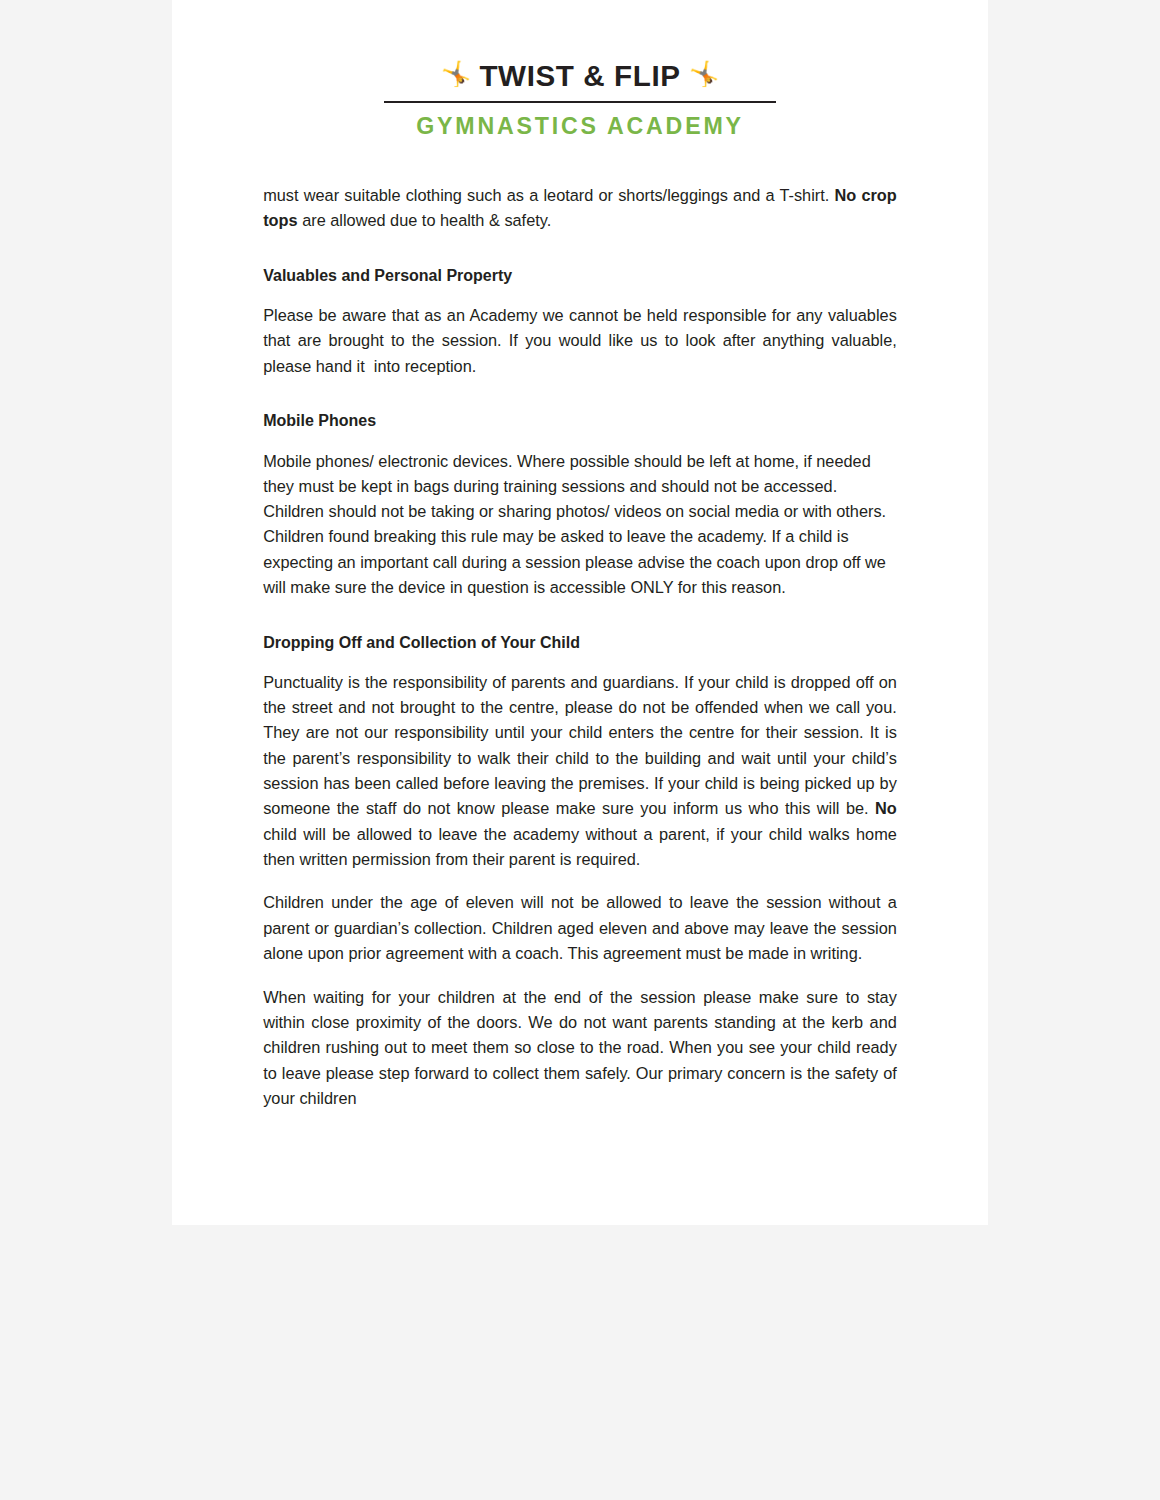🤸 TWIST & FLIP 🤸
GYMNASTICS ACADEMY
must wear suitable clothing such as a leotard or shorts/leggings and a T-shirt. No crop tops are allowed due to health & safety.
Valuables and Personal Property
Please be aware that as an Academy we cannot be held responsible for any valuables that are brought to the session. If you would like us to look after anything valuable, please hand it into reception.
Mobile Phones
Mobile phones/ electronic devices. Where possible should be left at home, if needed they must be kept in bags during training sessions and should not be accessed. Children should not be taking or sharing photos/ videos on social media or with others. Children found breaking this rule may be asked to leave the academy. If a child is expecting an important call during a session please advise the coach upon drop off we will make sure the device in question is accessible ONLY for this reason.
Dropping Off and Collection of Your Child
Punctuality is the responsibility of parents and guardians. If your child is dropped off on the street and not brought to the centre, please do not be offended when we call you. They are not our responsibility until your child enters the centre for their session. It is the parent’s responsibility to walk their child to the building and wait until your child’s session has been called before leaving the premises. If your child is being picked up by someone the staff do not know please make sure you inform us who this will be. No child will be allowed to leave the academy without a parent, if your child walks home then written permission from their parent is required.
Children under the age of eleven will not be allowed to leave the session without a parent or guardian’s collection. Children aged eleven and above may leave the session alone upon prior agreement with a coach. This agreement must be made in writing.
When waiting for your children at the end of the session please make sure to stay within close proximity of the doors. We do not want parents standing at the kerb and children rushing out to meet them so close to the road. When you see your child ready to leave please step forward to collect them safely. Our primary concern is the safety of your children